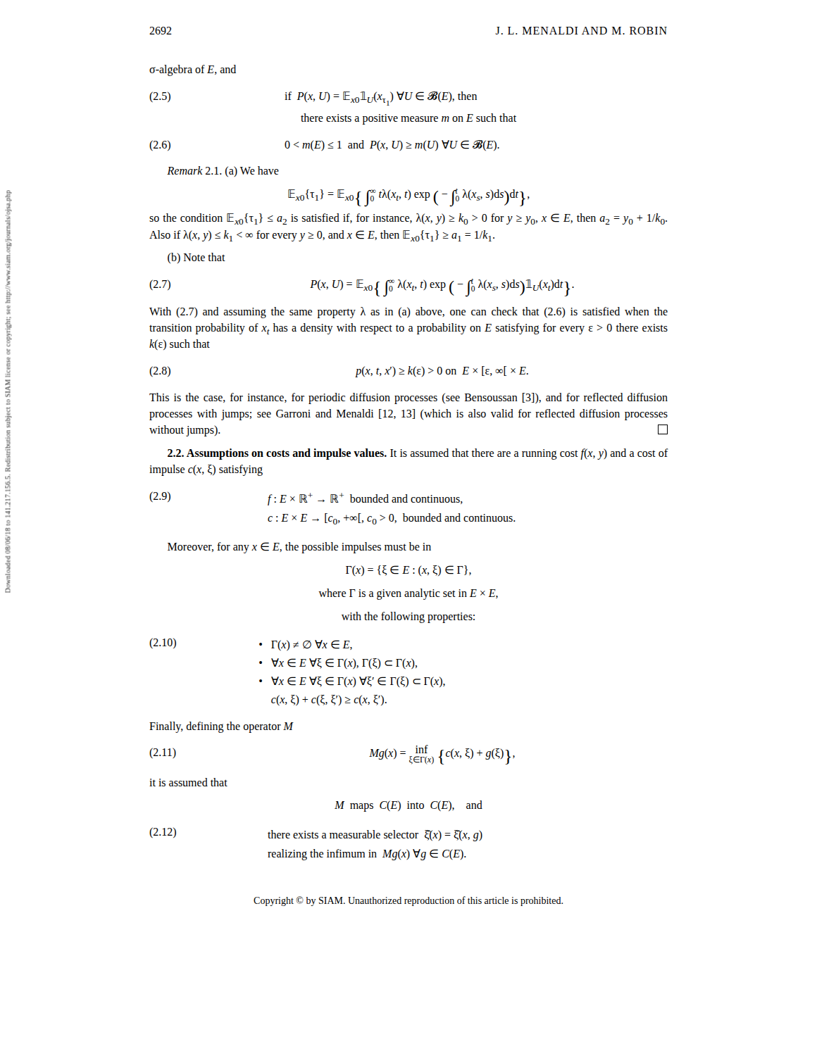Downloaded 08/06/18 to 141.217.156.5. Redistribution subject to SIAM license or copyright; see http://www.siam.org/journals/ojsa.php
2692 J. L. MENALDI AND M. ROBIN
σ-algebra of E, and
(2.5)
if P(x, U) = 𝔼x0𝟙U(xτ1) ∀U ∈ 𝓑(E), then
there exists a positive measure m on E such that
(2.6)
0 < m(E) ≤ 1 and P(x, U) ≥ m(U) ∀U ∈ 𝓑(E).
Remark 2.1. (a) We have
𝔼x0{τ1} = 𝔼x0{ ∫∞0 tλ(xt, t) exp ( − ∫t 0 λ(xs, s)ds) dt},
so the condition 𝔼x0{τ1} ≤ a2 is satisfied if, for instance, λ(x, y) ≥ k0 > 0 for y ≥ y0, x ∈ E, then a2 = y0 + 1/k0. Also if λ(x, y) ≤ k1 < ∞ for every y ≥ 0, and x ∈ E, then 𝔼x0{τ1} ≥ a1 = 1/k1.
(b) Note that
(2.7)
P(x, U) = 𝔼x0{ ∫∞0 λ(xt, t) exp ( − ∫t 0 λ(xs, s)ds) 𝟙U(xt)dt}.
With (2.7) and assuming the same property λ as in (a) above, one can check that (2.6) is satisfied when the transition probability of xt has a density with respect to a probability on E satisfying for every ε > 0 there exists k(ε) such that
(2.8)
p(x, t, x′) ≥ k(ε) > 0 on E × [ε, ∞[ × E.
This is the case, for instance, for periodic diffusion processes (see Bensoussan [3]), and for reflected diffusion processes with jumps; see Garroni and Menaldi [12, 13] (which is also valid for reflected diffusion processes without jumps).
2.2. Assumptions on costs and impulse values. It is assumed that there are a running cost f(x, y) and a cost of impulse c(x, ξ) satisfying
(2.9)
f : E × ℝ+ → ℝ+ bounded and continuous,
c : E × E → [c0, +∞[, c0 > 0, bounded and continuous.
Moreover, for any x ∈ E, the possible impulses must be in
Γ(x) = {ξ ∈ E : (x, ξ) ∈ Γ},
where Γ is a given analytic set in E × E,
with the following properties:
(2.10)
Γ(x) ≠ ∅ ∀x ∈ E,
∀x ∈ E ∀ξ ∈ Γ(x), Γ(ξ) ⊂ Γ(x),
∀x ∈ E ∀ξ ∈ Γ(x) ∀ξ′ ∈ Γ(ξ) ⊂ Γ(x),
c(x, ξ) + c(ξ, ξ′) ≥ c(x, ξ′).
Finally, defining the operator M
(2.11)
Mg(x) = inf ξ∈Γ(x) {c(x, ξ) + g(ξ)},
it is assumed that
M maps C(E) into C(E), and
(2.12)
there exists a measurable selector ξ̂(x) = ξ̂(x, g)
realizing the infimum in Mg(x) ∀g ∈ C(E).
Copyright © by SIAM. Unauthorized reproduction of this article is prohibited.